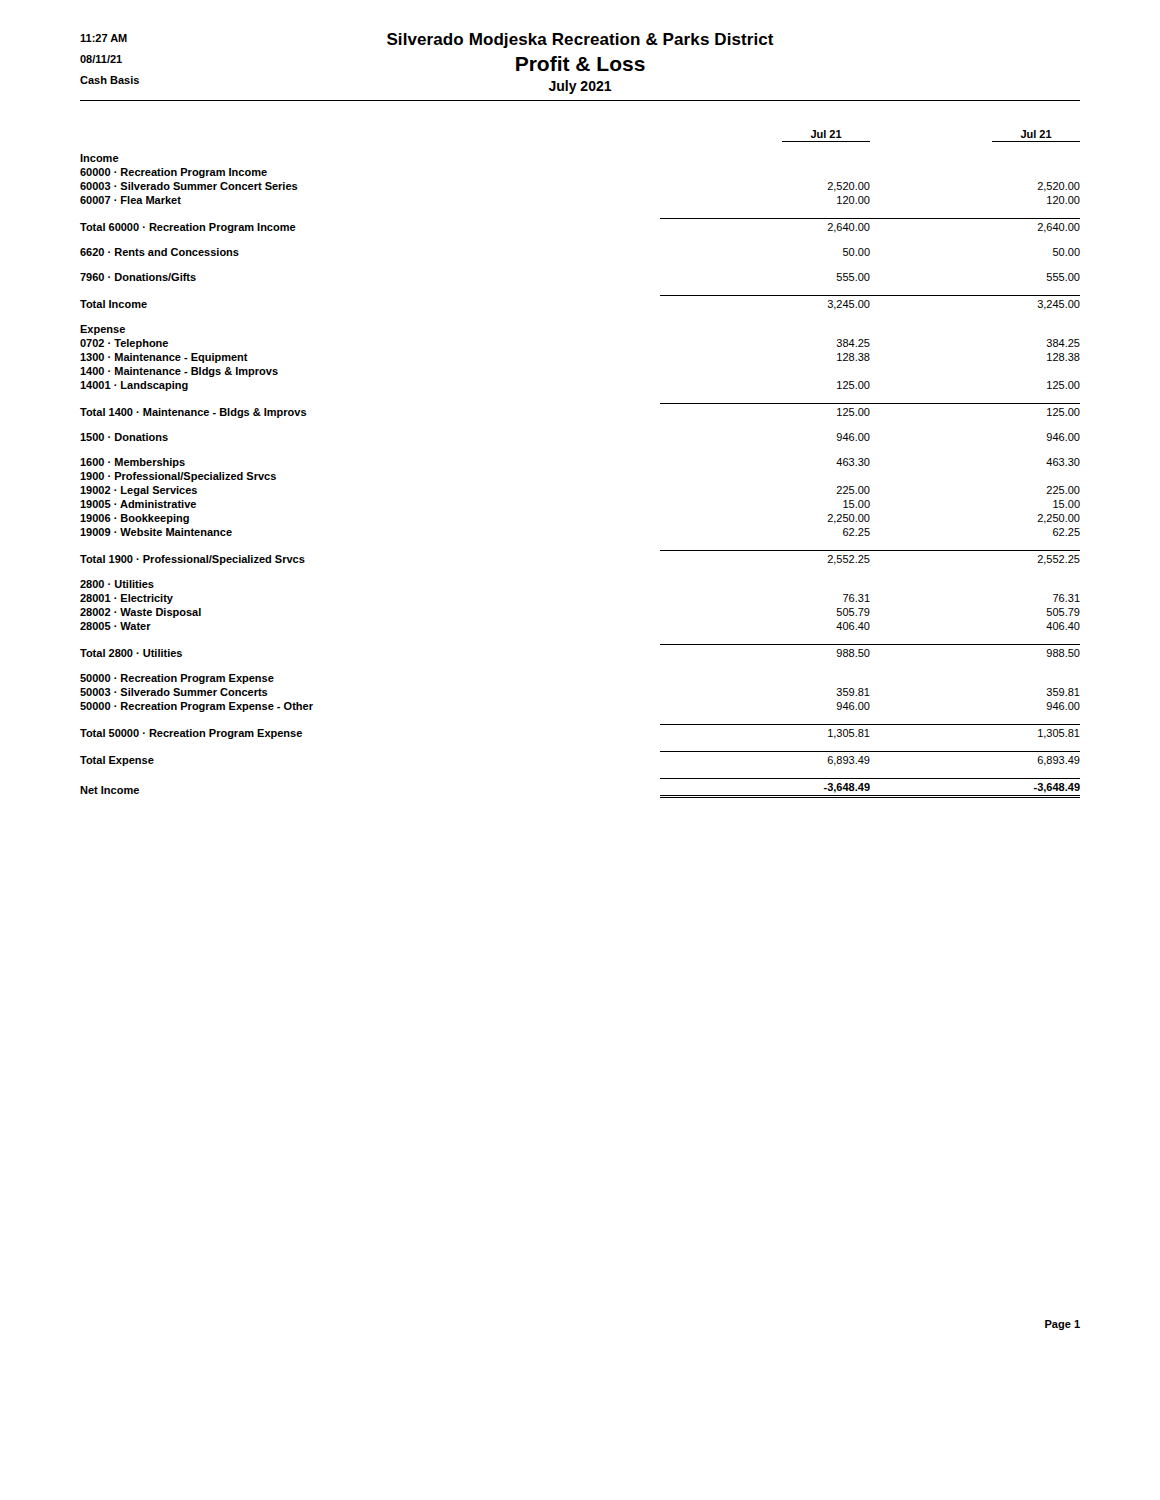11:27 AM
08/11/21
Cash Basis
Silverado Modjeska Recreation & Parks District
Profit & Loss
July 2021
| | Jul 21 | Jul 21 |
| Income | | |
| 60000 · Recreation Program Income | | |
| 60003 · Silverado Summer Concert Series | 2,520.00 | 2,520.00 |
| 60007 · Flea Market | 120.00 | 120.00 |
| Total 60000 · Recreation Program Income | 2,640.00 | 2,640.00 |
| 6620 · Rents and Concessions | 50.00 | 50.00 |
| 7960 · Donations/Gifts | 555.00 | 555.00 |
| Total Income | 3,245.00 | 3,245.00 |
| Expense | | |
| 0702 · Telephone | 384.25 | 384.25 |
| 1300 · Maintenance - Equipment | 128.38 | 128.38 |
| 1400 · Maintenance - Bldgs & Improvs | | |
| 14001 · Landscaping | 125.00 | 125.00 |
| Total 1400 · Maintenance - Bldgs & Improvs | 125.00 | 125.00 |
| 1500 · Donations | 946.00 | 946.00 |
| 1600 · Memberships | 463.30 | 463.30 |
| 1900 · Professional/Specialized Srvcs | | |
| 19002 · Legal Services | 225.00 | 225.00 |
| 19005 · Administrative | 15.00 | 15.00 |
| 19006 · Bookkeeping | 2,250.00 | 2,250.00 |
| 19009 · Website Maintenance | 62.25 | 62.25 |
| Total 1900 · Professional/Specialized Srvcs | 2,552.25 | 2,552.25 |
| 2800 · Utilities | | |
| 28001 · Electricity | 76.31 | 76.31 |
| 28002 · Waste Disposal | 505.79 | 505.79 |
| 28005 · Water | 406.40 | 406.40 |
| Total 2800 · Utilities | 988.50 | 988.50 |
| 50000 · Recreation Program Expense | | |
| 50003 · Silverado Summer Concerts | 359.81 | 359.81 |
| 50000 · Recreation Program Expense - Other | 946.00 | 946.00 |
| Total 50000 · Recreation Program Expense | 1,305.81 | 1,305.81 |
| Total Expense | 6,893.49 | 6,893.49 |
| Net Income | -3,648.49 | -3,648.49 |
Page 1